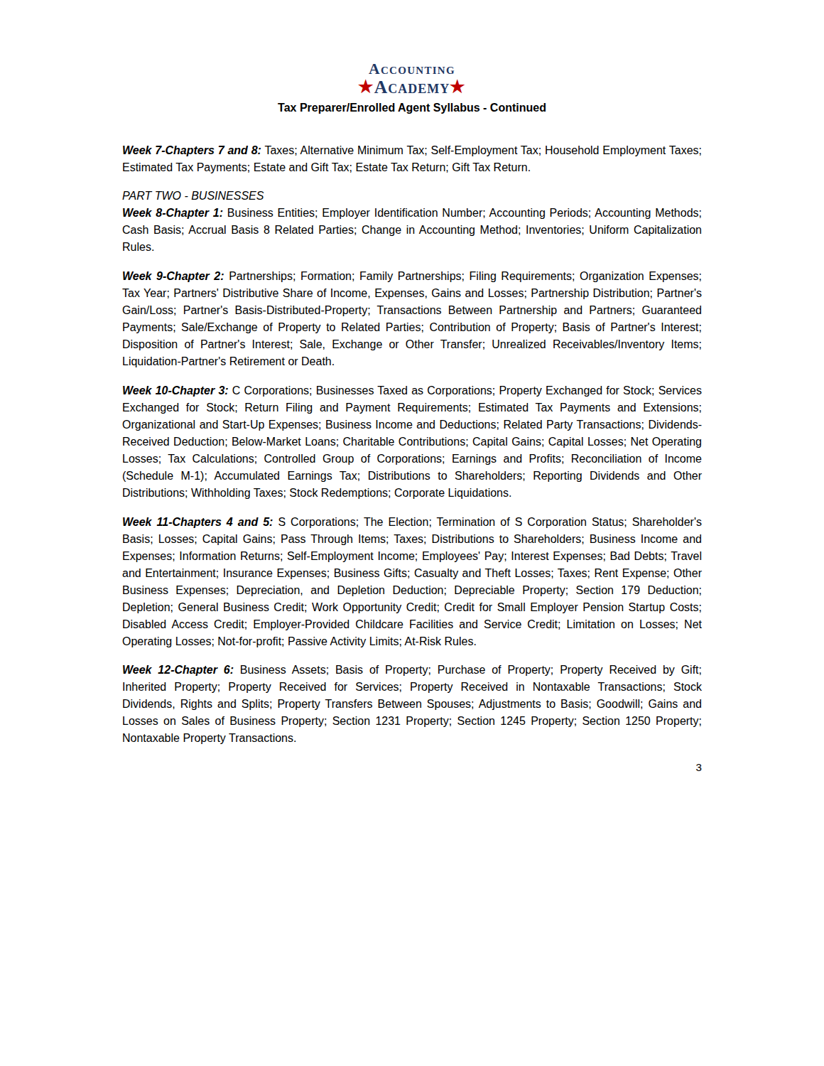Accounting
★Academy★
Tax Preparer/Enrolled Agent Syllabus - Continued
Week 7-Chapters 7 and 8: Taxes; Alternative Minimum Tax; Self-Employment Tax; Household Employment Taxes; Estimated Tax Payments; Estate and Gift Tax; Estate Tax Return; Gift Tax Return.
PART TWO - BUSINESSES
Week 8-Chapter 1: Business Entities; Employer Identification Number; Accounting Periods; Accounting Methods; Cash Basis; Accrual Basis 8 Related Parties; Change in Accounting Method; Inventories; Uniform Capitalization Rules.
Week 9-Chapter 2: Partnerships; Formation; Family Partnerships; Filing Requirements; Organization Expenses; Tax Year; Partners' Distributive Share of Income, Expenses, Gains and Losses; Partnership Distribution; Partner's Gain/Loss; Partner's Basis-Distributed-Property; Transactions Between Partnership and Partners; Guaranteed Payments; Sale/Exchange of Property to Related Parties; Contribution of Property; Basis of Partner's Interest; Disposition of Partner's Interest; Sale, Exchange or Other Transfer; Unrealized Receivables/Inventory Items; Liquidation-Partner's Retirement or Death.
Week 10-Chapter 3: C Corporations; Businesses Taxed as Corporations; Property Exchanged for Stock; Services Exchanged for Stock; Return Filing and Payment Requirements; Estimated Tax Payments and Extensions; Organizational and Start-Up Expenses; Business Income and Deductions; Related Party Transactions; Dividends-Received Deduction; Below-Market Loans; Charitable Contributions; Capital Gains; Capital Losses; Net Operating Losses; Tax Calculations; Controlled Group of Corporations; Earnings and Profits; Reconciliation of Income (Schedule M-1); Accumulated Earnings Tax; Distributions to Shareholders; Reporting Dividends and Other Distributions; Withholding Taxes; Stock Redemptions; Corporate Liquidations.
Week 11-Chapters 4 and 5: S Corporations; The Election; Termination of S Corporation Status; Shareholder's Basis; Losses; Capital Gains; Pass Through Items; Taxes; Distributions to Shareholders; Business Income and Expenses; Information Returns; Self-Employment Income; Employees' Pay; Interest Expenses; Bad Debts; Travel and Entertainment; Insurance Expenses; Business Gifts; Casualty and Theft Losses; Taxes; Rent Expense; Other Business Expenses; Depreciation, and Depletion Deduction; Depreciable Property; Section 179 Deduction; Depletion; General Business Credit; Work Opportunity Credit; Credit for Small Employer Pension Startup Costs; Disabled Access Credit; Employer-Provided Childcare Facilities and Service Credit; Limitation on Losses; Net Operating Losses; Not-for-profit; Passive Activity Limits; At-Risk Rules.
Week 12-Chapter 6: Business Assets; Basis of Property; Purchase of Property; Property Received by Gift; Inherited Property; Property Received for Services; Property Received in Nontaxable Transactions; Stock Dividends, Rights and Splits; Property Transfers Between Spouses; Adjustments to Basis; Goodwill; Gains and Losses on Sales of Business Property; Section 1231 Property; Section 1245 Property; Section 1250 Property; Nontaxable Property Transactions.
3